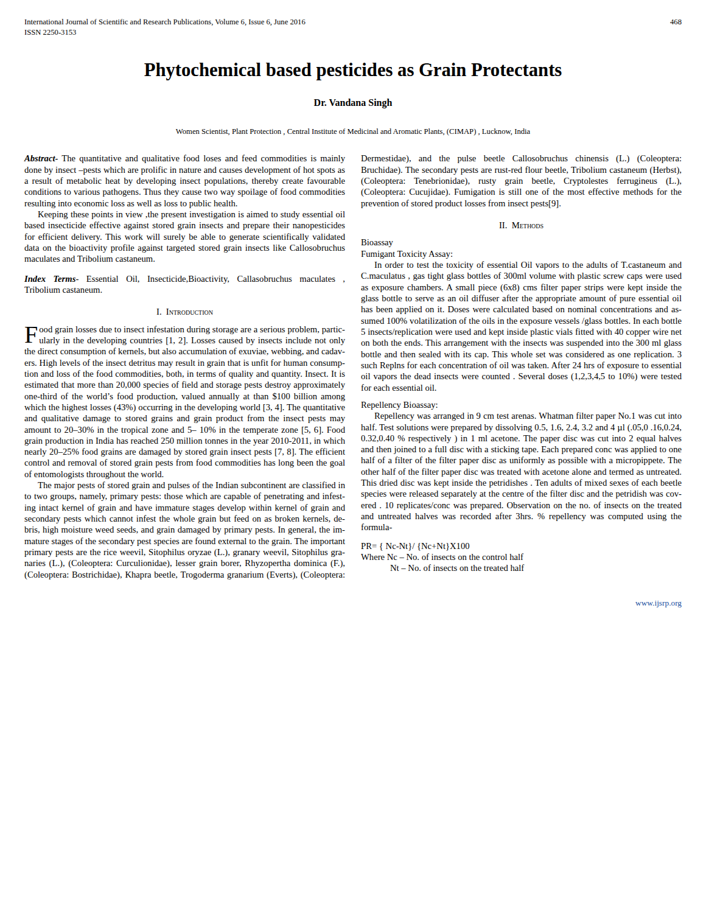International Journal of Scientific and Research Publications, Volume 6, Issue 6, June 2016
ISSN 2250-3153
468
Phytochemical based pesticides as Grain Protectants
Dr. Vandana Singh
Women Scientist, Plant Protection , Central Institute of Medicinal and Aromatic Plants, (CIMAP) , Lucknow, India
Abstract- The quantitative and qualitative food loses and feed commodities is mainly done by insect –pests which are prolific in nature and causes development of hot spots as a result of metabolic heat by developing insect populations, thereby create favourable conditions to various pathogens. Thus they cause two way spoilage of food commodities resulting into economic loss as well as loss to public health.
Keeping these points in view ,the present investigation is aimed to study essential oil based insecticide effective against stored grain insects and prepare their nanopesticides for efficient delivery. This work will surely be able to generate scientifically validated data on the bioactivity profile against targeted stored grain insects like Callosobruchus maculates and Tribolium castaneum.
Index Terms- Essential Oil, Insecticide,Bioactivity, Callasobruchus maculates , Tribolium castaneum.
I. Introduction
Food grain losses due to insect infestation during storage are a serious problem, particularly in the developing countries [1, 2]. Losses caused by insects include not only the direct consumption of kernels, but also accumulation of exuviae, webbing, and cadavers. High levels of the insect detritus may result in grain that is unfit for human consumption and loss of the food commodities, both, in terms of quality and quantity. Insect. It is estimated that more than 20,000 species of field and storage pests destroy approximately one-third of the world’s food production, valued annually at than $100 billion among which the highest losses (43%) occurring in the developing world [3, 4]. The quantitative and qualitative damage to stored grains and grain product from the insect pests may amount to 20–30% in the tropical zone and 5– 10% in the temperate zone [5, 6]. Food grain production in India has reached 250 million tonnes in the year 2010-2011, in which nearly 20–25% food grains are damaged by stored grain insect pests [7, 8]. The efficient control and removal of stored grain pests from food commodities has long been the goal of entomologists throughout the world.
The major pests of stored grain and pulses of the Indian subcontinent are classified in to two groups, namely, primary pests: those which are capable of penetrating and infesting intact kernel of grain and have immature stages develop within kernel of grain and secondary pests which cannot infest the whole grain but feed on as broken kernels, debris, high moisture weed seeds, and grain damaged by primary pests. In general, the immature stages of the secondary pest species are found external to the grain. The important primary pests are the rice weevil, Sitophilus oryzae (L.), granary weevil, Sitophilus granaries (L.), (Coleoptera: Curculionidae), lesser grain borer, Rhyzopertha dominica (F.), (Coleoptera: Bostrichidae), Khapra beetle, Trogoderma granarium (Everts), (Coleoptera: Dermestidae), and the pulse beetle Callosobruchus chinensis (L.) (Coleoptera: Bruchidae). The secondary pests are rust-red flour beetle, Tribolium castaneum (Herbst), (Coleoptera: Tenebrionidae), rusty grain beetle, Cryptolestes ferrugineus (L.), (Coleoptera: Cucujidae). Fumigation is still one of the most effective methods for the prevention of stored product losses from insect pests[9].
II. Methods
Bioassay
Fumigant Toxicity Assay:
In order to test the toxicity of essential Oil vapors to the adults of T.castaneum and C.maculatus , gas tight glass bottles of 300ml volume with plastic screw caps were used as exposure chambers. A small piece (6x8) cms filter paper strips were kept inside the glass bottle to serve as an oil diffuser after the appropriate amount of pure essential oil has been applied on it. Doses were calculated based on nominal concentrations and assumed 100% volatilization of the oils in the exposure vessels /glass bottles. In each bottle 5 insects/replication were used and kept inside plastic vials fitted with 40 copper wire net on both the ends. This arrangement with the insects was suspended into the 300 ml glass bottle and then sealed with its cap. This whole set was considered as one replication. 3 such Replns for each concentration of oil was taken. After 24 hrs of exposure to essential oil vapors the dead insects were counted . Several doses (1,2,3,4,5 to 10%) were tested for each essential oil.
Repellency Bioassay:
Repellency was arranged in 9 cm test arenas. Whatman filter paper No.1 was cut into half. Test solutions were prepared by dissolving 0.5, 1.6, 2.4, 3.2 and 4 µl (.05,0 .16,0.24, 0.32,0.40 % respectively ) in 1 ml acetone. The paper disc was cut into 2 equal halves and then joined to a full disc with a sticking tape. Each prepared conc was applied to one half of a filter of the filter paper disc as uniformly as possible with a micropippete. The other half of the filter paper disc was treated with acetone alone and termed as untreated. This dried disc was kept inside the petridishes . Ten adults of mixed sexes of each beetle species were released separately at the centre of the filter disc and the petridish was covered . 10 replicates/conc was prepared. Observation on the no. of insects on the treated and untreated halves was recorded after 3hrs. % repellency was computed using the formula-
PR= { Nc-Nt}/ {Nc+Nt}X100
Where Nc – No. of insects on the control half
Nt – No. of insects on the treated half
www.ijsrp.org